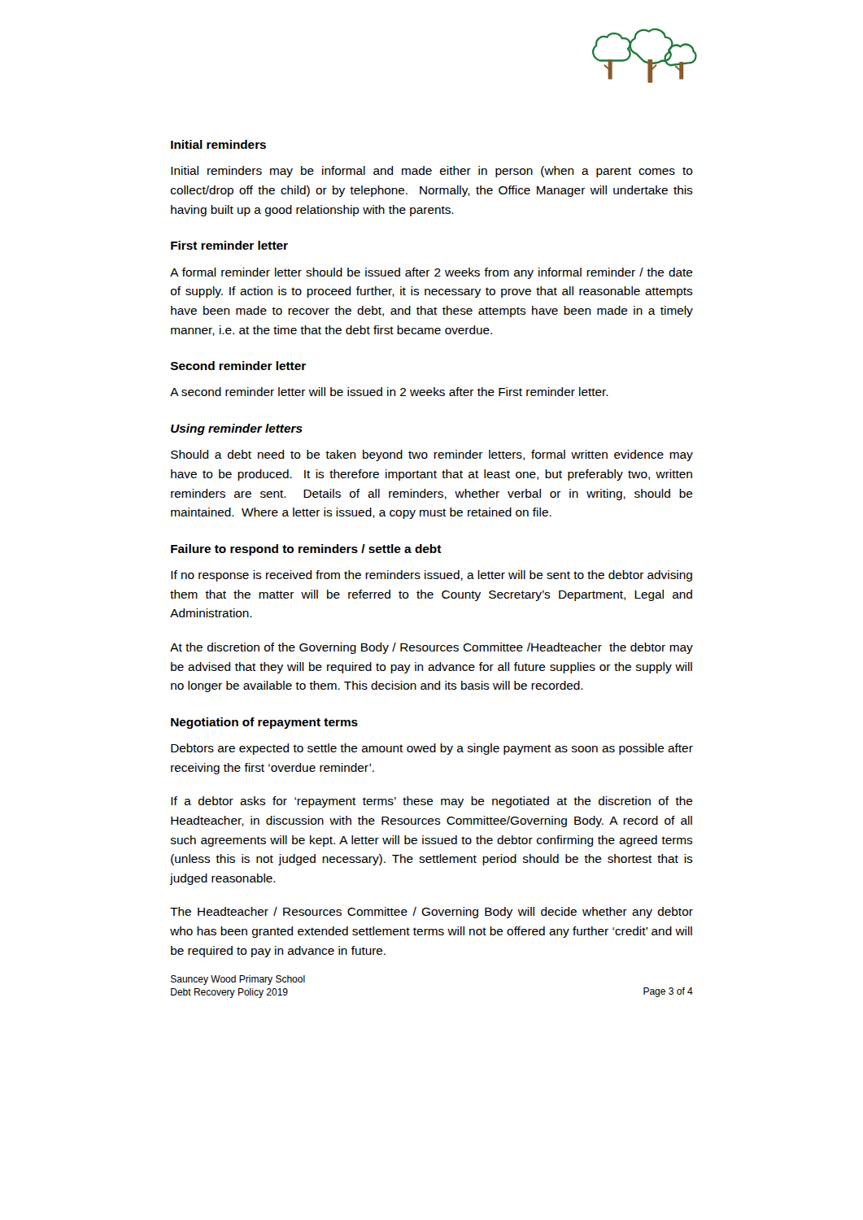Initial reminders
Initial reminders may be informal and made either in person (when a parent comes to collect/drop off the child) or by telephone. Normally, the Office Manager will undertake this having built up a good relationship with the parents.
First reminder letter
A formal reminder letter should be issued after 2 weeks from any informal reminder / the date of supply. If action is to proceed further, it is necessary to prove that all reasonable attempts have been made to recover the debt, and that these attempts have been made in a timely manner, i.e. at the time that the debt first became overdue.
Second reminder letter
A second reminder letter will be issued in 2 weeks after the First reminder letter.
Using reminder letters
Should a debt need to be taken beyond two reminder letters, formal written evidence may have to be produced. It is therefore important that at least one, but preferably two, written reminders are sent. Details of all reminders, whether verbal or in writing, should be maintained. Where a letter is issued, a copy must be retained on file.
Failure to respond to reminders / settle a debt
If no response is received from the reminders issued, a letter will be sent to the debtor advising them that the matter will be referred to the County Secretary’s Department, Legal and Administration.
At the discretion of the Governing Body / Resources Committee /Headteacher the debtor may be advised that they will be required to pay in advance for all future supplies or the supply will no longer be available to them. This decision and its basis will be recorded.
Negotiation of repayment terms
Debtors are expected to settle the amount owed by a single payment as soon as possible after receiving the first ‘overdue reminder’.
If a debtor asks for ‘repayment terms’ these may be negotiated at the discretion of the Headteacher, in discussion with the Resources Committee/Governing Body. A record of all such agreements will be kept. A letter will be issued to the debtor confirming the agreed terms (unless this is not judged necessary). The settlement period should be the shortest that is judged reasonable.
The Headteacher / Resources Committee / Governing Body will decide whether any debtor who has been granted extended settlement terms will not be offered any further ‘credit’ and will be required to pay in advance in future.
Sauncey Wood Primary School
Debt Recovery Policy 2019
Page 3 of 4